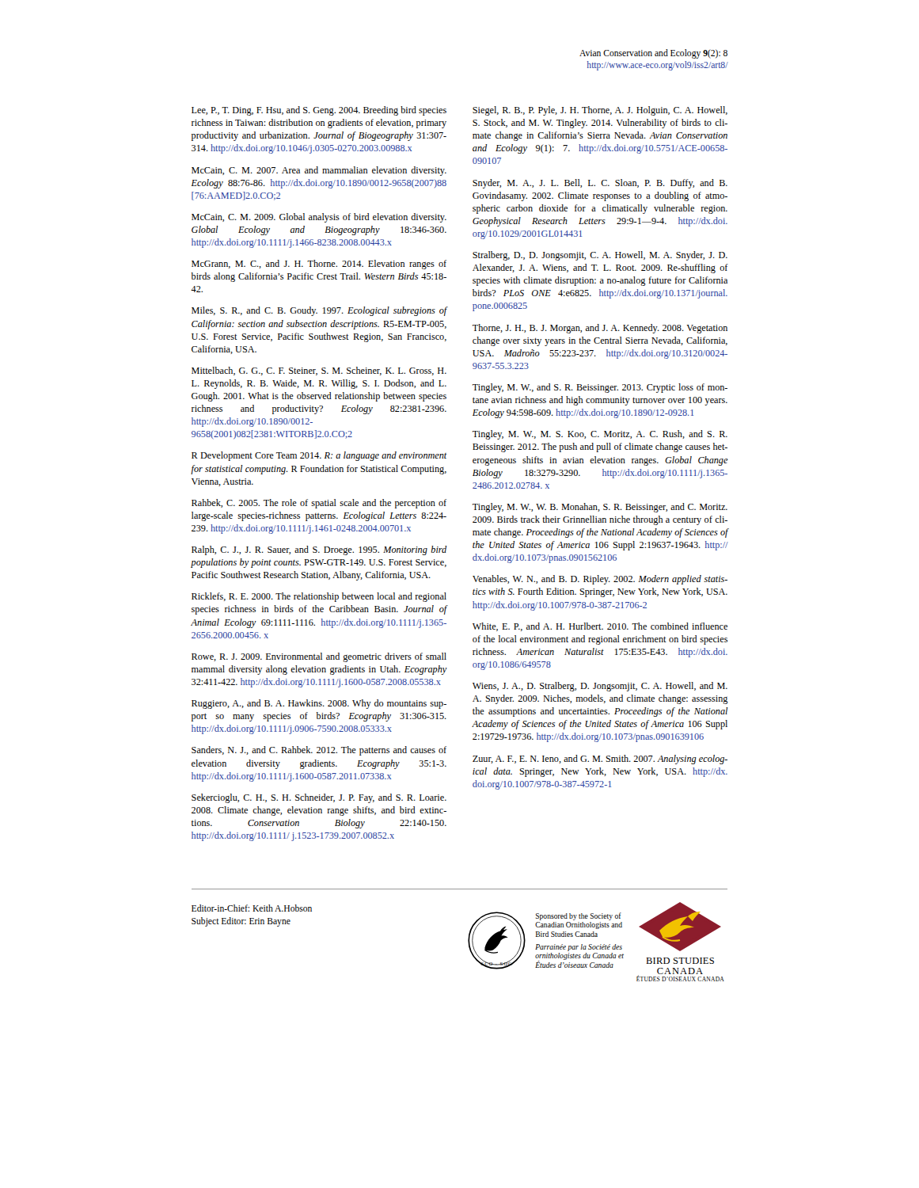Avian Conservation and Ecology 9(2): 8
http://www.ace-eco.org/vol9/iss2/art8/
Lee, P., T. Ding, F. Hsu, and S. Geng. 2004. Breeding bird species richness in Taiwan: distribution on gradients of elevation, primary productivity and urbanization. Journal of Biogeography 31:307-314. http://dx.doi.org/10.1046/j.0305-0270.2003.00988.x
McCain, C. M. 2007. Area and mammalian elevation diversity. Ecology 88:76-86. http://dx.doi.org/10.1890/0012-9658(2007)88 [76:AAMED]2.0.CO;2
McCain, C. M. 2009. Global analysis of bird elevation diversity. Global Ecology and Biogeography 18:346-360. http://dx.doi.org/10.1111/j.1466-8238.2008.00443.x
McGrann, M. C., and J. H. Thorne. 2014. Elevation ranges of birds along California’s Pacific Crest Trail. Western Birds 45:18-42.
Miles, S. R., and C. B. Goudy. 1997. Ecological subregions of California: section and subsection descriptions. R5-EM-TP-005, U.S. Forest Service, Pacific Southwest Region, San Francisco, California, USA.
Mittelbach, G. G., C. F. Steiner, S. M. Scheiner, K. L. Gross, H. L. Reynolds, R. B. Waide, M. R. Willig, S. I. Dodson, and L. Gough. 2001. What is the observed relationship between species richness and productivity? Ecology 82:2381-2396. http://dx.doi.org/10.1890/0012-9658(2001)082[2381:WITORB]2.0.CO;2
R Development Core Team 2014. R: a language and environment for statistical computing. R Foundation for Statistical Computing, Vienna, Austria.
Rahbek, C. 2005. The role of spatial scale and the perception of large-scale species-richness patterns. Ecological Letters 8:224-239. http://dx.doi.org/10.1111/j.1461-0248.2004.00701.x
Ralph, C. J., J. R. Sauer, and S. Droege. 1995. Monitoring bird populations by point counts. PSW-GTR-149. U.S. Forest Service, Pacific Southwest Research Station, Albany, California, USA.
Ricklefs, R. E. 2000. The relationship between local and regional species richness in birds of the Caribbean Basin. Journal of Animal Ecology 69:1111-1116. http://dx.doi.org/10.1111/j.1365-2656.2000.00456. x
Rowe, R. J. 2009. Environmental and geometric drivers of small mammal diversity along elevation gradients in Utah. Ecography 32:411-422. http://dx.doi.org/10.1111/j.1600-0587.2008.05538.x
Ruggiero, A., and B. A. Hawkins. 2008. Why do mountains support so many species of birds? Ecography 31:306-315. http://dx.doi.org/10.1111/j.0906-7590.2008.05333.x
Sanders, N. J., and C. Rahbek. 2012. The patterns and causes of elevation diversity gradients. Ecography 35:1-3. http://dx.doi.org/10.1111/j.1600-0587.2011.07338.x
Sekercioglu, C. H., S. H. Schneider, J. P. Fay, and S. R. Loarie. 2008. Climate change, elevation range shifts, and bird extinctions. Conservation Biology 22:140-150. http://dx.doi.org/10.1111/ j.1523-1739.2007.00852.x
Siegel, R. B., P. Pyle, J. H. Thorne, A. J. Holguin, C. A. Howell, S. Stock, and M. W. Tingley. 2014. Vulnerability of birds to climate change in California’s Sierra Nevada. Avian Conservation and Ecology 9(1): 7. http://dx.doi.org/10.5751/ACE-00658-090107
Snyder, M. A., J. L. Bell, L. C. Sloan, P. B. Duffy, and B. Govindasamy. 2002. Climate responses to a doubling of atmospheric carbon dioxide for a climatically vulnerable region. Geophysical Research Letters 29:9-1—9-4. http://dx.doi. org/10.1029/2001GL014431
Stralberg, D., D. Jongsomjit, C. A. Howell, M. A. Snyder, J. D. Alexander, J. A. Wiens, and T. L. Root. 2009. Re-shuffling of species with climate disruption: a no-analog future for California birds? PLoS ONE 4:e6825. http://dx.doi.org/10.1371/journal. pone.0006825
Thorne, J. H., B. J. Morgan, and J. A. Kennedy. 2008. Vegetation change over sixty years in the Central Sierra Nevada, California, USA. Madroño 55:223-237. http://dx.doi.org/10.3120/0024-9637-55.3.223
Tingley, M. W., and S. R. Beissinger. 2013. Cryptic loss of montane avian richness and high community turnover over 100 years. Ecology 94:598-609. http://dx.doi.org/10.1890/12-0928.1
Tingley, M. W., M. S. Koo, C. Moritz, A. C. Rush, and S. R. Beissinger. 2012. The push and pull of climate change causes heterogeneous shifts in avian elevation ranges. Global Change Biology 18:3279-3290. http://dx.doi.org/10.1111/j.1365-2486.2012.02784. x
Tingley, M. W., W. B. Monahan, S. R. Beissinger, and C. Moritz. 2009. Birds track their Grinnellian niche through a century of climate change. Proceedings of the National Academy of Sciences of the United States of America 106 Suppl 2:19637-19643. http:// dx.doi.org/10.1073/pnas.0901562106
Venables, W. N., and B. D. Ripley. 2002. Modern applied statistics with S. Fourth Edition. Springer, New York, New York, USA. http://dx.doi.org/10.1007/978-0-387-21706-2
White, E. P., and A. H. Hurlbert. 2010. The combined influence of the local environment and regional enrichment on bird species richness. American Naturalist 175:E35-E43. http://dx.doi. org/10.1086/649578
Wiens, J. A., D. Stralberg, D. Jongsomjit, C. A. Howell, and M. A. Snyder. 2009. Niches, models, and climate change: assessing the assumptions and uncertainties. Proceedings of the National Academy of Sciences of the United States of America 106 Suppl 2:19729-19736. http://dx.doi.org/10.1073/pnas.0901639106
Zuur, A. F., E. N. Ieno, and G. M. Smith. 2007. Analysing ecological data. Springer, New York, New York, USA. http://dx. doi.org/10.1007/978-0-387-45972-1
Editor-in-Chief: Keith A.Hobson
Subject Editor: Erin Bayne
SCO - SOC
Sponsored by the Society of
Canadian Ornithologists and
Bird Studies Canada Parrainée par la Société des
ornithologistes du Canada et
Études d’oiseaux Canada
BIRD STUDIES CANADA ÉTUDES D’OISEAUX CANADA